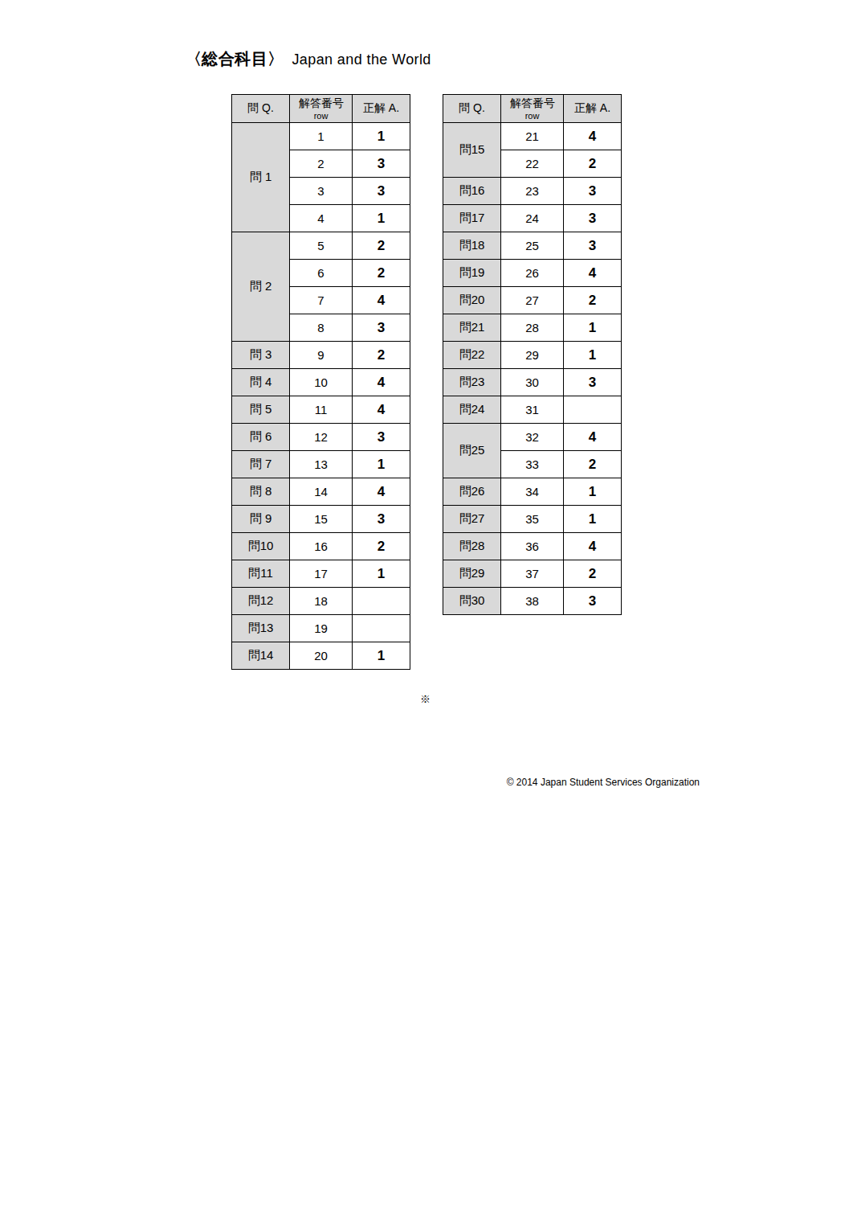〈総合科目〉Japan and the World
| 問 Q. | 解答番号 row | 正解 A. |
| --- | --- | --- |
| 問 1 | 1 | 1 |
| 2 | 3 |
| 3 | 3 |
| 4 | 1 |
| 問 2 | 5 | 2 |
| 6 | 2 |
| 7 | 4 |
| 8 | 3 |
| 問 3 | 9 | 2 |
| 問 4 | 10 | 4 |
| 問 5 | 11 | 4 |
| 問 6 | 12 | 3 |
| 問 7 | 13 | 1 |
| 問 8 | 14 | 4 |
| 問 9 | 15 | 3 |
| 問10 | 16 | 2 |
| 問11 | 17 | 1 |
| 問12 | 18 | |
| 問13 | 19 | |
| 問14 | 20 | 1 |
| 問 Q. | 解答番号 row | 正解 A. |
| --- | --- | --- |
| 問15 | 21 | 4 |
| 22 | 2 |
| 問16 | 23 | 3 |
| 問17 | 24 | 3 |
| 問18 | 25 | 3 |
| 問19 | 26 | 4 |
| 問20 | 27 | 2 |
| 問21 | 28 | 1 |
| 問22 | 29 | 1 |
| 問23 | 30 | 3 |
| 問24 | 31 | |
| 問25 | 32 | 4 |
| 33 | 2 |
| 問26 | 34 | 1 |
| 問27 | 35 | 1 |
| 問28 | 36 | 4 |
| 問29 | 37 | 2 |
| 問30 | 38 | 3 |
※　　　　　　　　　　　　　　　　　　　　　　　　
© 2014 Japan Student Services Organization